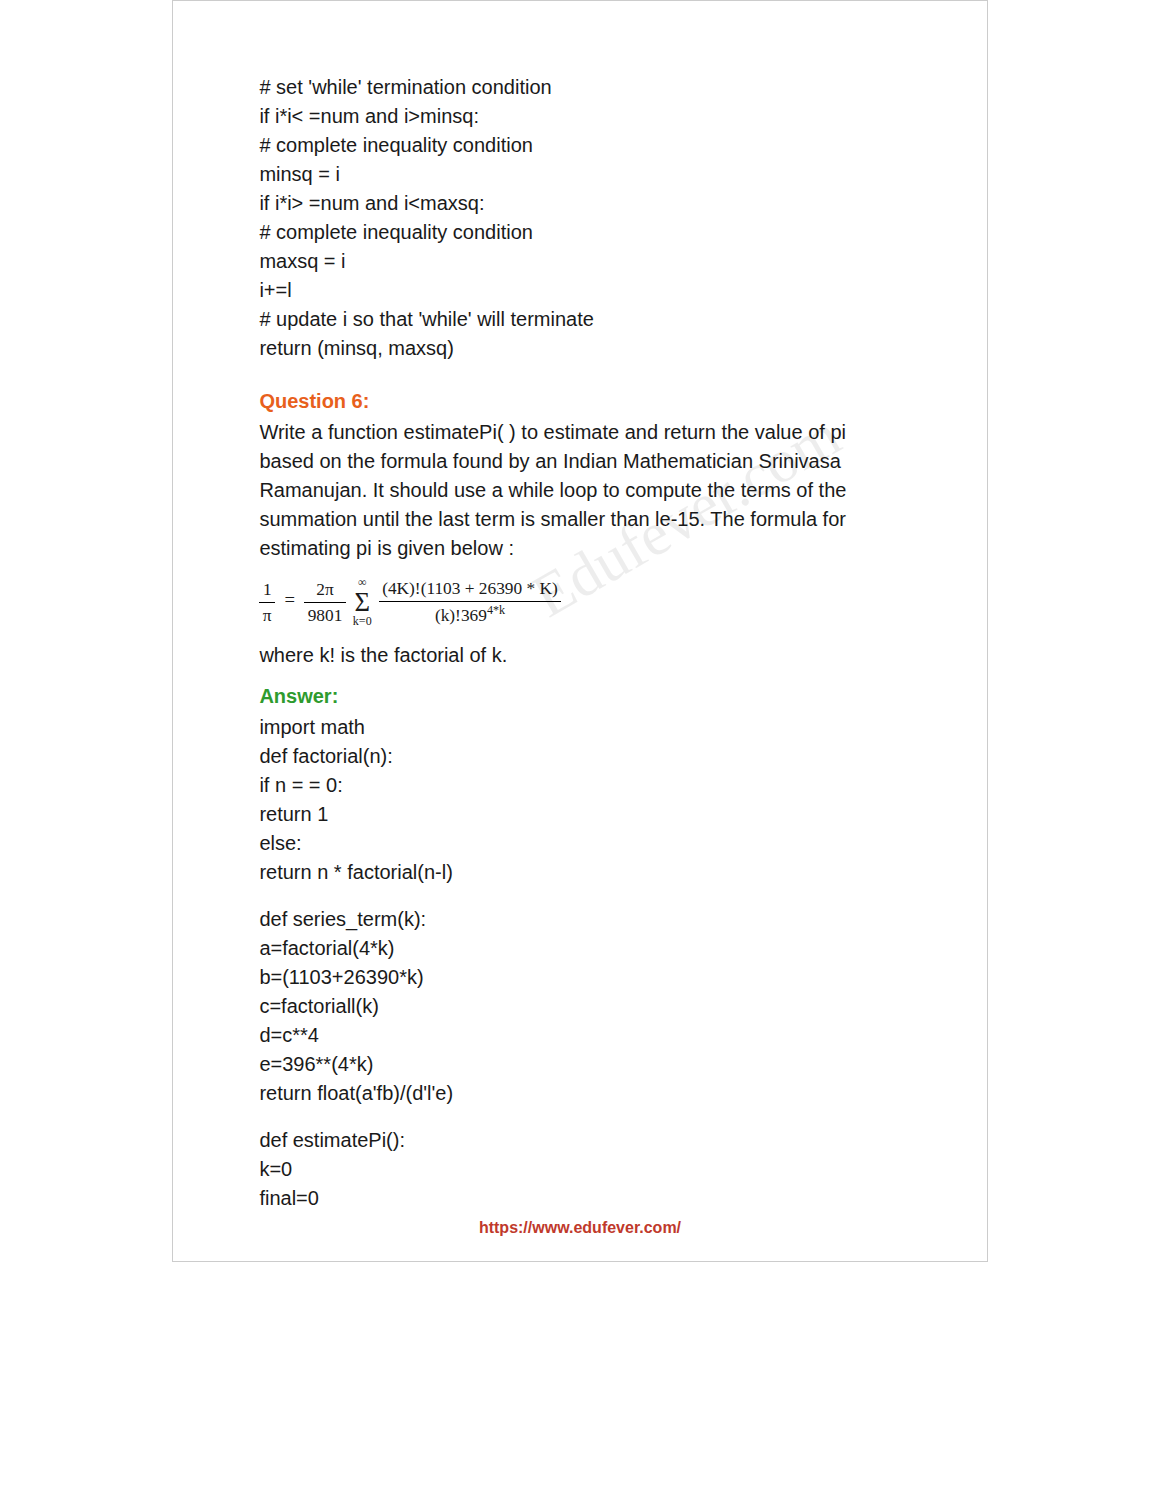Edufever.com
# set 'while' termination condition
if i*i< =num and i>minsq:
# complete inequality condition
minsq = i
if i*i> =num and i<maxsq:
# complete inequality condition
maxsq = i
i+=l
# update i so that 'while' will terminate
return (minsq, maxsq)
Question 6:
Write a function estimatePi( ) to estimate and return the value of pi based on the formula found by an Indian Mathematician Srinivasa Ramanujan. It should use a while loop to compute the terms of the summation until the last term is smaller than le-15. The formula for estimating pi is given below :
1 π = 2π 9801 ∞ Σ k=0 (4K)!(1103 + 26390 * K)(k)!3694*k
where k! is the factorial of k.
Answer:
import math
def factorial(n):
if n = = 0:
return 1
else:
return n * factorial(n-l)
def series_term(k):
a=factorial(4*k)
b=(1103+26390*k)
c=factoriall(k)
d=c**4
e=396**(4*k)
return float(a'fb)/(d'l'e)
def estimatePi():
k=0
final=0
https://www.edufever.com/